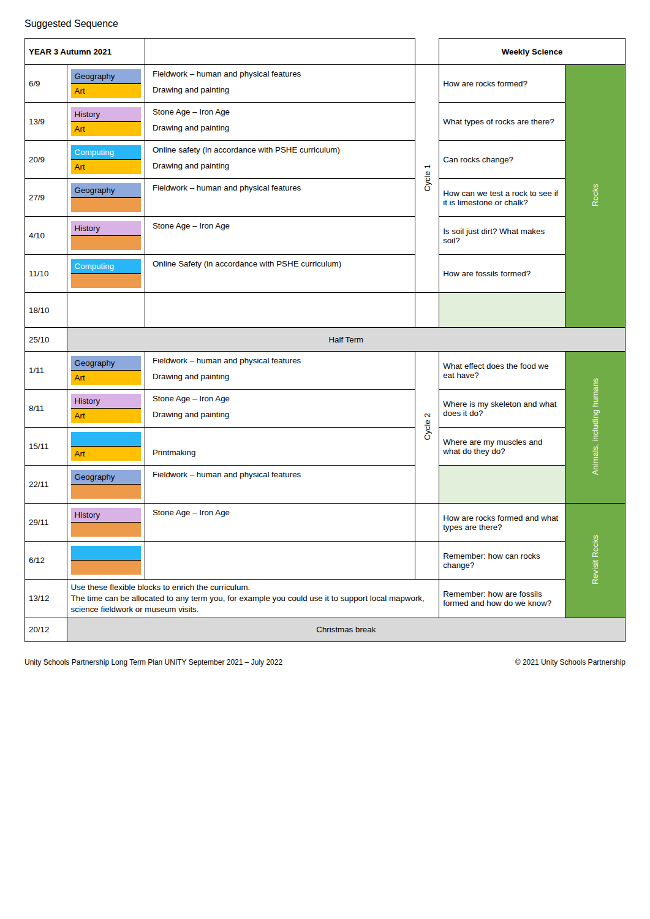Suggested Sequence
| YEAR 3 Autumn 2021 | | | Weekly Science |
| 6/9 | Geography Art | Fieldwork – human and physical features Drawing and painting | Cycle 1 | How are rocks formed? | Rocks |
| 13/9 | History Art | Stone Age – Iron Age Drawing and painting | What types of rocks are there? |
| 20/9 | Computing Art | Online safety (in accordance with PSHE curriculum) Drawing and painting | Can rocks change? |
| 27/9 | Geography | Fieldwork – human and physical features | How can we test a rock to see if it is limestone or chalk? |
| 4/10 | History | Stone Age – Iron Age | Is soil just dirt? What makes soil? |
| 11/10 | Computing | Online Safety (in accordance with PSHE curriculum) | How are fossils formed? |
| 18/10 | | | | |
| 25/10 | Half Term |
| 1/11 | Geography Art | Fieldwork – human and physical features Drawing and painting | Cycle 2 | What effect does the food we eat have? | Animals, including humans |
| 8/11 | History Art | Stone Age – Iron Age Drawing and painting | Where is my skeleton and what does it do? |
| 15/11 | Art | Printmaking | Where are my muscles and what do they do? |
| 22/11 | Geography | Fieldwork – human and physical features | |
| 29/11 | History | Stone Age – Iron Age | | How are rocks formed and what types are there? | Revisit Rocks |
| 6/12 | | | | Remember: how can rocks change? |
| 13/12 | Use these flexible blocks to enrich the curriculum. The time can be allocated to any term you, for example you could use it to support local mapwork, science fieldwork or museum visits. | Remember: how are fossils formed and how do we know? |
| 20/12 | Christmas break |
Unity Schools Partnership Long Term Plan UNITY September 2021 – July 2022
© 2021 Unity Schools Partnership